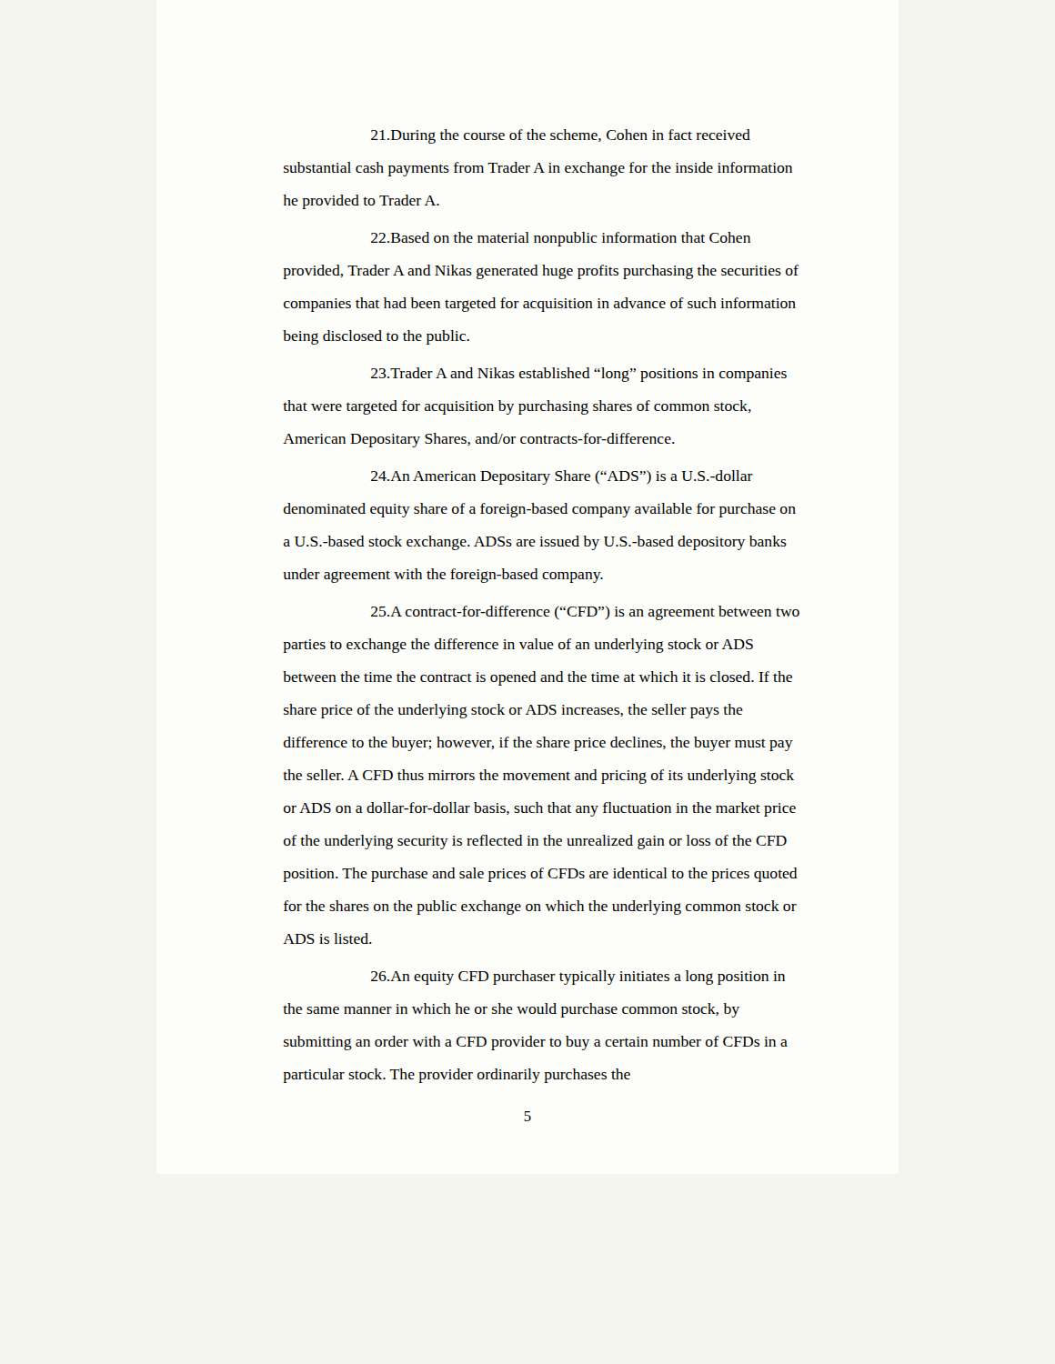21. During the course of the scheme, Cohen in fact received substantial cash payments from Trader A in exchange for the inside information he provided to Trader A.
22. Based on the material nonpublic information that Cohen provided, Trader A and Nikas generated huge profits purchasing the securities of companies that had been targeted for acquisition in advance of such information being disclosed to the public.
23. Trader A and Nikas established “long” positions in companies that were targeted for acquisition by purchasing shares of common stock, American Depositary Shares, and/or contracts-for-difference.
24. An American Depositary Share (“ADS”) is a U.S.-dollar denominated equity share of a foreign-based company available for purchase on a U.S.-based stock exchange. ADSs are issued by U.S.-based depository banks under agreement with the foreign-based company.
25. A contract-for-difference (“CFD”) is an agreement between two parties to exchange the difference in value of an underlying stock or ADS between the time the contract is opened and the time at which it is closed. If the share price of the underlying stock or ADS increases, the seller pays the difference to the buyer; however, if the share price declines, the buyer must pay the seller. A CFD thus mirrors the movement and pricing of its underlying stock or ADS on a dollar-for-dollar basis, such that any fluctuation in the market price of the underlying security is reflected in the unrealized gain or loss of the CFD position. The purchase and sale prices of CFDs are identical to the prices quoted for the shares on the public exchange on which the underlying common stock or ADS is listed.
26. An equity CFD purchaser typically initiates a long position in the same manner in which he or she would purchase common stock, by submitting an order with a CFD provider to buy a certain number of CFDs in a particular stock. The provider ordinarily purchases the
5